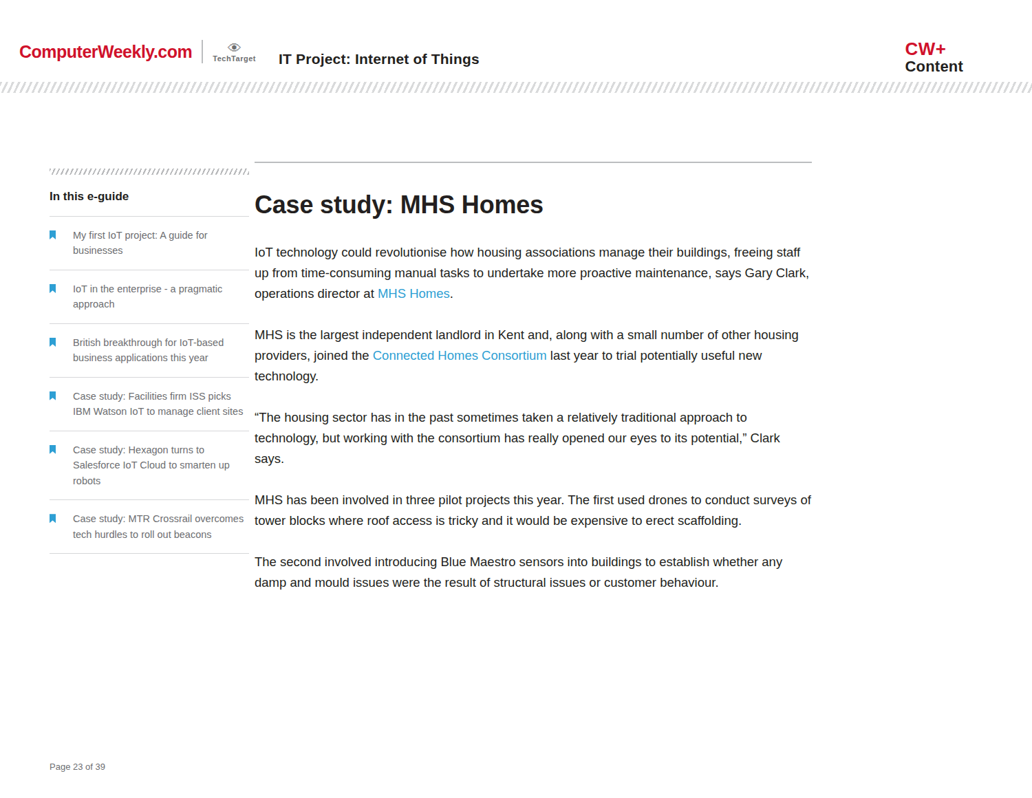ComputerWeekly.com
👁
TechTarget
IT Project: Internet of Things
CW+
Content
In this e-guide
My first IoT project: A guide for businesses
IoT in the enterprise - a pragmatic approach
British breakthrough for IoT-based business applications this year
Case study: Facilities firm ISS picks IBM Watson IoT to manage client sites
Case study: Hexagon turns to Salesforce IoT Cloud to smarten up robots
Case study: MTR Crossrail overcomes tech hurdles to roll out beacons
Case study: MHS Homes
IoT technology could revolutionise how housing associations manage their buildings, freeing staff up from time-consuming manual tasks to undertake more proactive maintenance, says Gary Clark, operations director at MHS Homes.
MHS is the largest independent landlord in Kent and, along with a small number of other housing providers, joined the Connected Homes Consortium last year to trial potentially useful new technology.
“The housing sector has in the past sometimes taken a relatively traditional approach to technology, but working with the consortium has really opened our eyes to its potential,” Clark says.
MHS has been involved in three pilot projects this year. The first used drones to conduct surveys of tower blocks where roof access is tricky and it would be expensive to erect scaffolding.
The second involved introducing Blue Maestro sensors into buildings to establish whether any damp and mould issues were the result of structural issues or customer behaviour.
Page 23 of 39